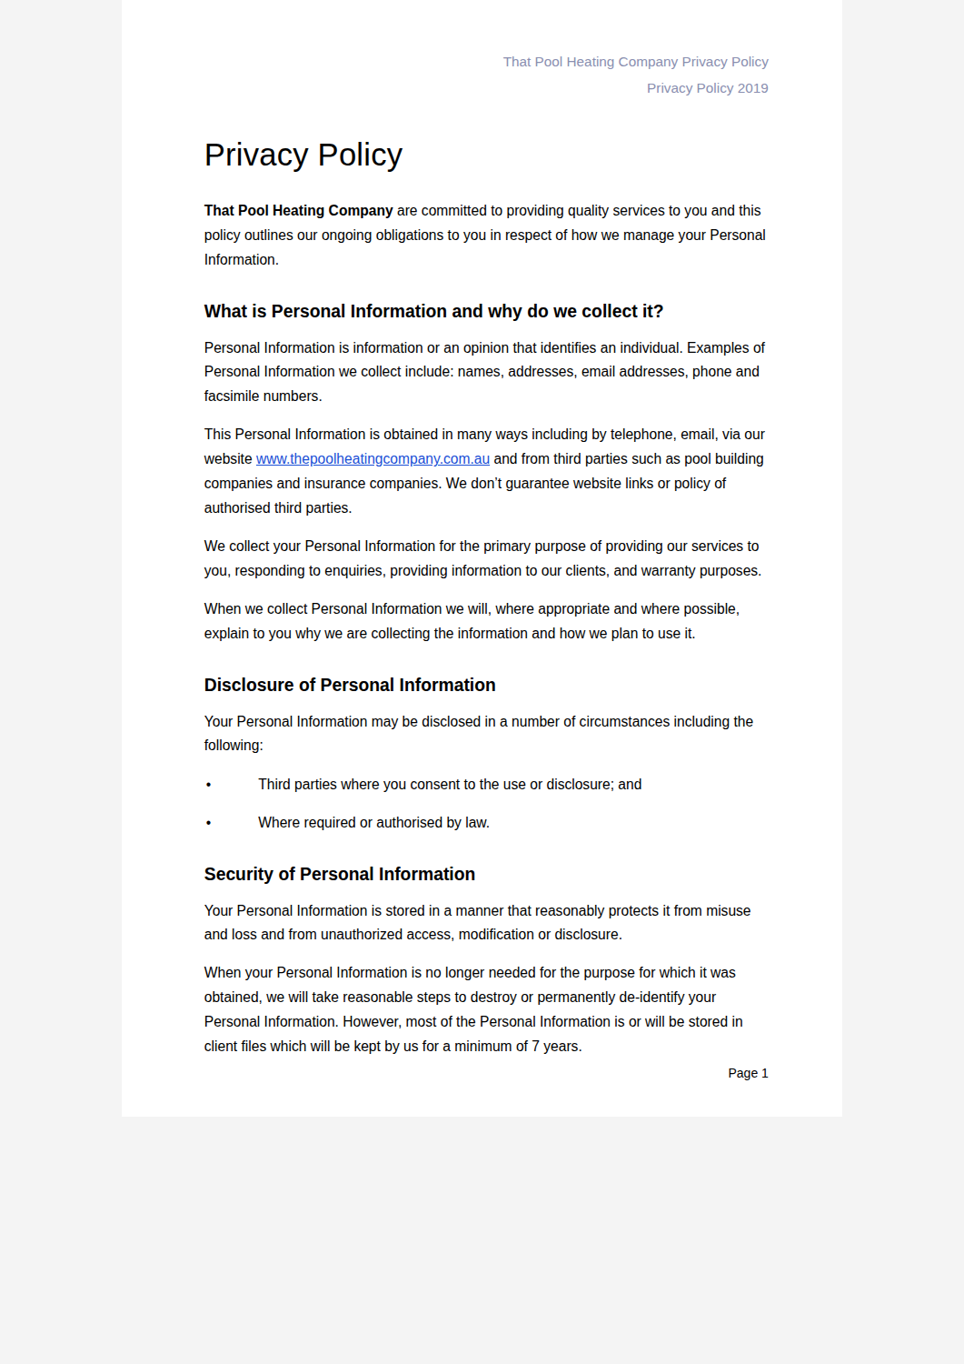That Pool Heating Company Privacy Policy
Privacy Policy 2019
Privacy Policy
That Pool Heating Company are committed to providing quality services to you and this policy outlines our ongoing obligations to you in respect of how we manage your Personal Information.
What is Personal Information and why do we collect it?
Personal Information is information or an opinion that identifies an individual. Examples of Personal Information we collect include: names, addresses, email addresses, phone and facsimile numbers.
This Personal Information is obtained in many ways including by telephone, email, via our website www.thepoolheatingcompany.com.au and from third parties such as pool building companies and insurance companies. We don’t guarantee website links or policy of authorised third parties.
We collect your Personal Information for the primary purpose of providing our services to you, responding to enquiries, providing information to our clients, and warranty purposes.
When we collect Personal Information we will, where appropriate and where possible, explain to you why we are collecting the information and how we plan to use it.
Disclosure of Personal Information
Your Personal Information may be disclosed in a number of circumstances including the following:
•Third parties where you consent to the use or disclosure; and
•Where required or authorised by law.
Security of Personal Information
Your Personal Information is stored in a manner that reasonably protects it from misuse and loss and from unauthorized access, modification or disclosure.
When your Personal Information is no longer needed for the purpose for which it was obtained, we will take reasonable steps to destroy or permanently de-identify your Personal Information. However, most of the Personal Information is or will be stored in client files which will be kept by us for a minimum of 7 years.
Page 1